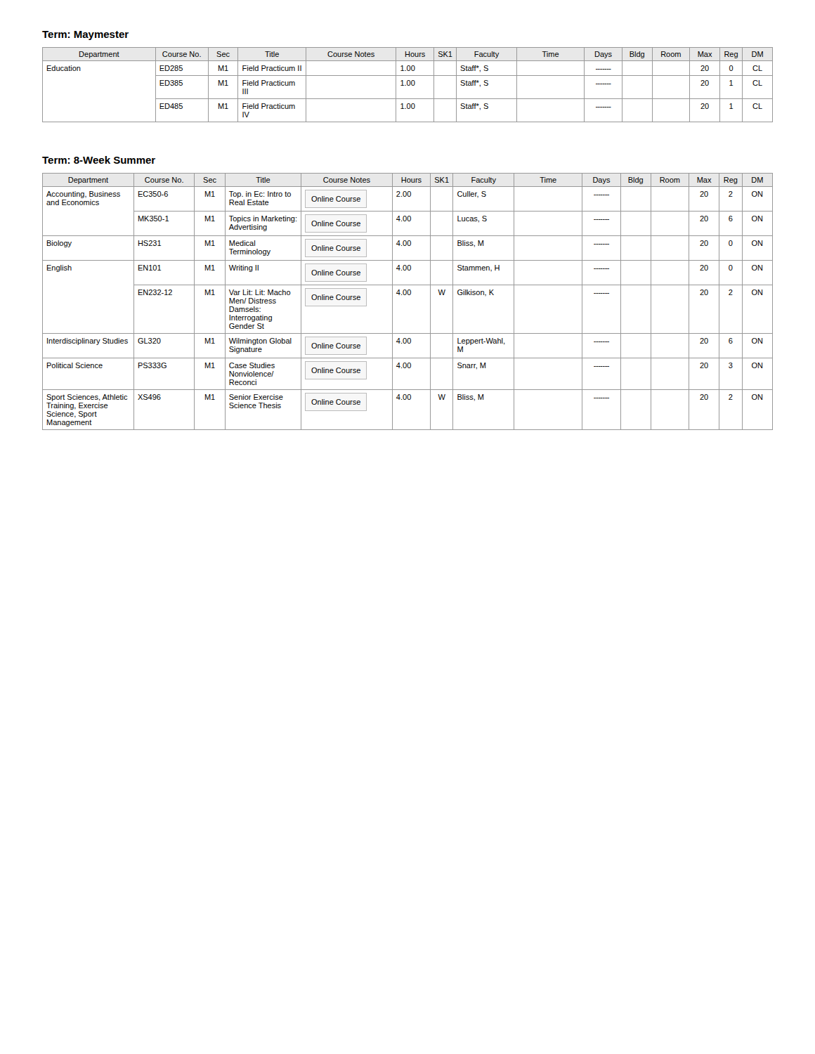Term: Maymester
| Department | Course No. | Sec | Title | Course Notes | Hours | SK1 | Faculty | Time | Days | Bldg | Room | Max | Reg | DM |
| --- | --- | --- | --- | --- | --- | --- | --- | --- | --- | --- | --- | --- | --- | --- |
| Education | ED285 | M1 | Field Practicum II | | 1.00 | | Staff*, S | | ------- | | | 20 | 0 | CL |
| ED385 | M1 | Field Practicum III | | 1.00 | | Staff*, S | | ------- | | | 20 | 1 | CL |
| ED485 | M1 | Field Practicum IV | | 1.00 | | Staff*, S | | ------- | | | 20 | 1 | CL |
Term: 8-Week Summer
| Department | Course No. | Sec | Title | Course Notes | Hours | SK1 | Faculty | Time | Days | Bldg | Room | Max | Reg | DM |
| --- | --- | --- | --- | --- | --- | --- | --- | --- | --- | --- | --- | --- | --- | --- |
| Accounting, Business and Economics | EC350-6 | M1 | Top. in Ec: Intro to Real Estate | Online Course | 2.00 | | Culler, S | | ------- | | | 20 | 2 | ON |
| MK350-1 | M1 | Topics in Marketing: Advertising | Online Course | 4.00 | | Lucas, S | | ------- | | | 20 | 6 | ON |
| Biology | HS231 | M1 | Medical Terminology | Online Course | 4.00 | | Bliss, M | | ------- | | | 20 | 0 | ON |
| English | EN101 | M1 | Writing II | Online Course | 4.00 | | Stammen, H | | ------- | | | 20 | 0 | ON |
| EN232-12 | M1 | Var Lit: Lit: Macho Men/ Distress Damsels: Interrogating Gender St | Online Course | 4.00 | W | Gilkison, K | | ------- | | | 20 | 2 | ON |
| Interdisciplinary Studies | GL320 | M1 | Wilmington Global Signature | Online Course | 4.00 | | Leppert-Wahl, M | | ------- | | | 20 | 6 | ON |
| Political Science | PS333G | M1 | Case Studies Nonviolence/ Reconci | Online Course | 4.00 | | Snarr, M | | ------- | | | 20 | 3 | ON |
| Sport Sciences, Athletic Training, Exercise Science, Sport Management | XS496 | M1 | Senior Exercise Science Thesis | Online Course | 4.00 | W | Bliss, M | | ------- | | | 20 | 2 | ON |